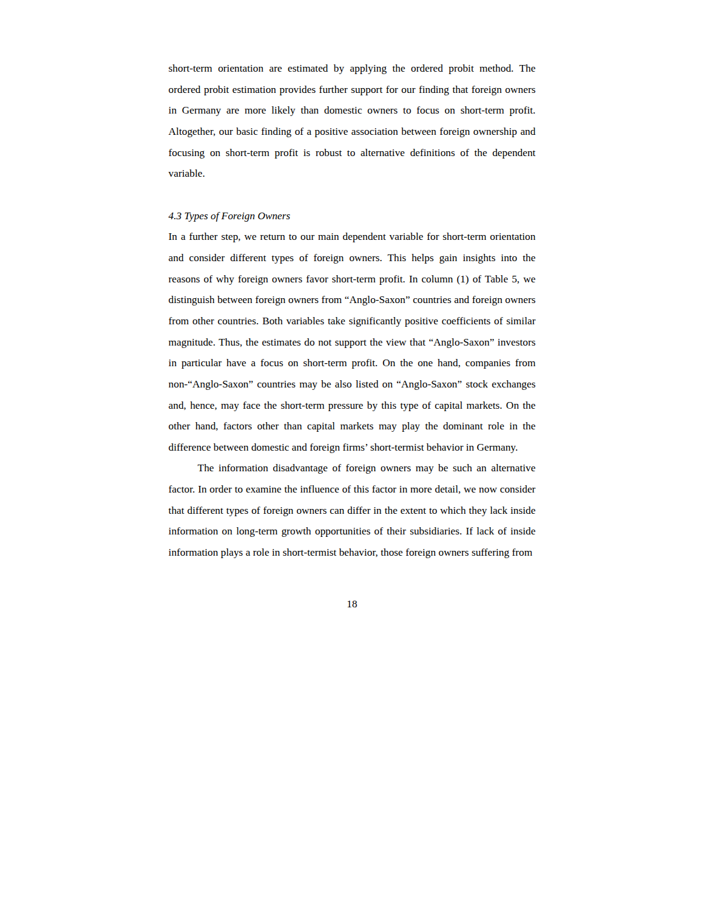short-term orientation are estimated by applying the ordered probit method. The ordered probit estimation provides further support for our finding that foreign owners in Germany are more likely than domestic owners to focus on short-term profit. Altogether, our basic finding of a positive association between foreign ownership and focusing on short-term profit is robust to alternative definitions of the dependent variable.
4.3 Types of Foreign Owners
In a further step, we return to our main dependent variable for short-term orientation and consider different types of foreign owners. This helps gain insights into the reasons of why foreign owners favor short-term profit. In column (1) of Table 5, we distinguish between foreign owners from “Anglo-Saxon” countries and foreign owners from other countries. Both variables take significantly positive coefficients of similar magnitude. Thus, the estimates do not support the view that “Anglo-Saxon” investors in particular have a focus on short-term profit. On the one hand, companies from non-“Anglo-Saxon” countries may be also listed on “Anglo-Saxon” stock exchanges and, hence, may face the short-term pressure by this type of capital markets. On the other hand, factors other than capital markets may play the dominant role in the difference between domestic and foreign firms’ short-termist behavior in Germany.
The information disadvantage of foreign owners may be such an alternative factor. In order to examine the influence of this factor in more detail, we now consider that different types of foreign owners can differ in the extent to which they lack inside information on long-term growth opportunities of their subsidiaries. If lack of inside information plays a role in short-termist behavior, those foreign owners suffering from
18